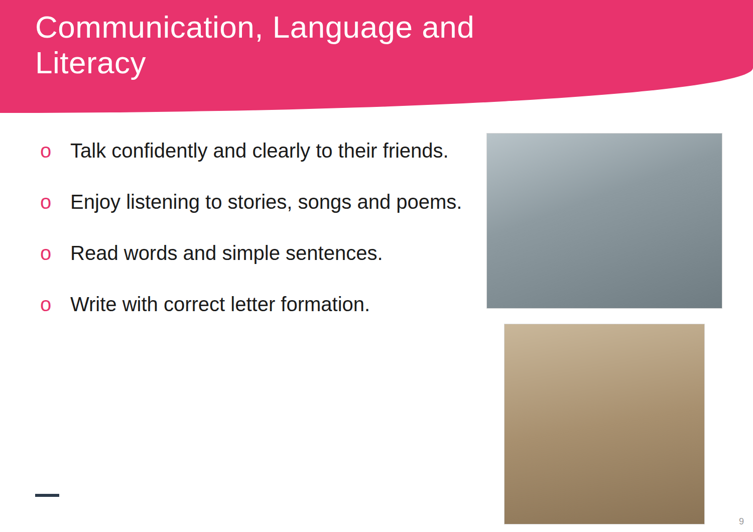Communication, Language and Literacy
Talk confidently and clearly to their friends.
Enjoy listening to stories, songs and poems.
Read words and simple sentences.
Write with correct letter formation.
9